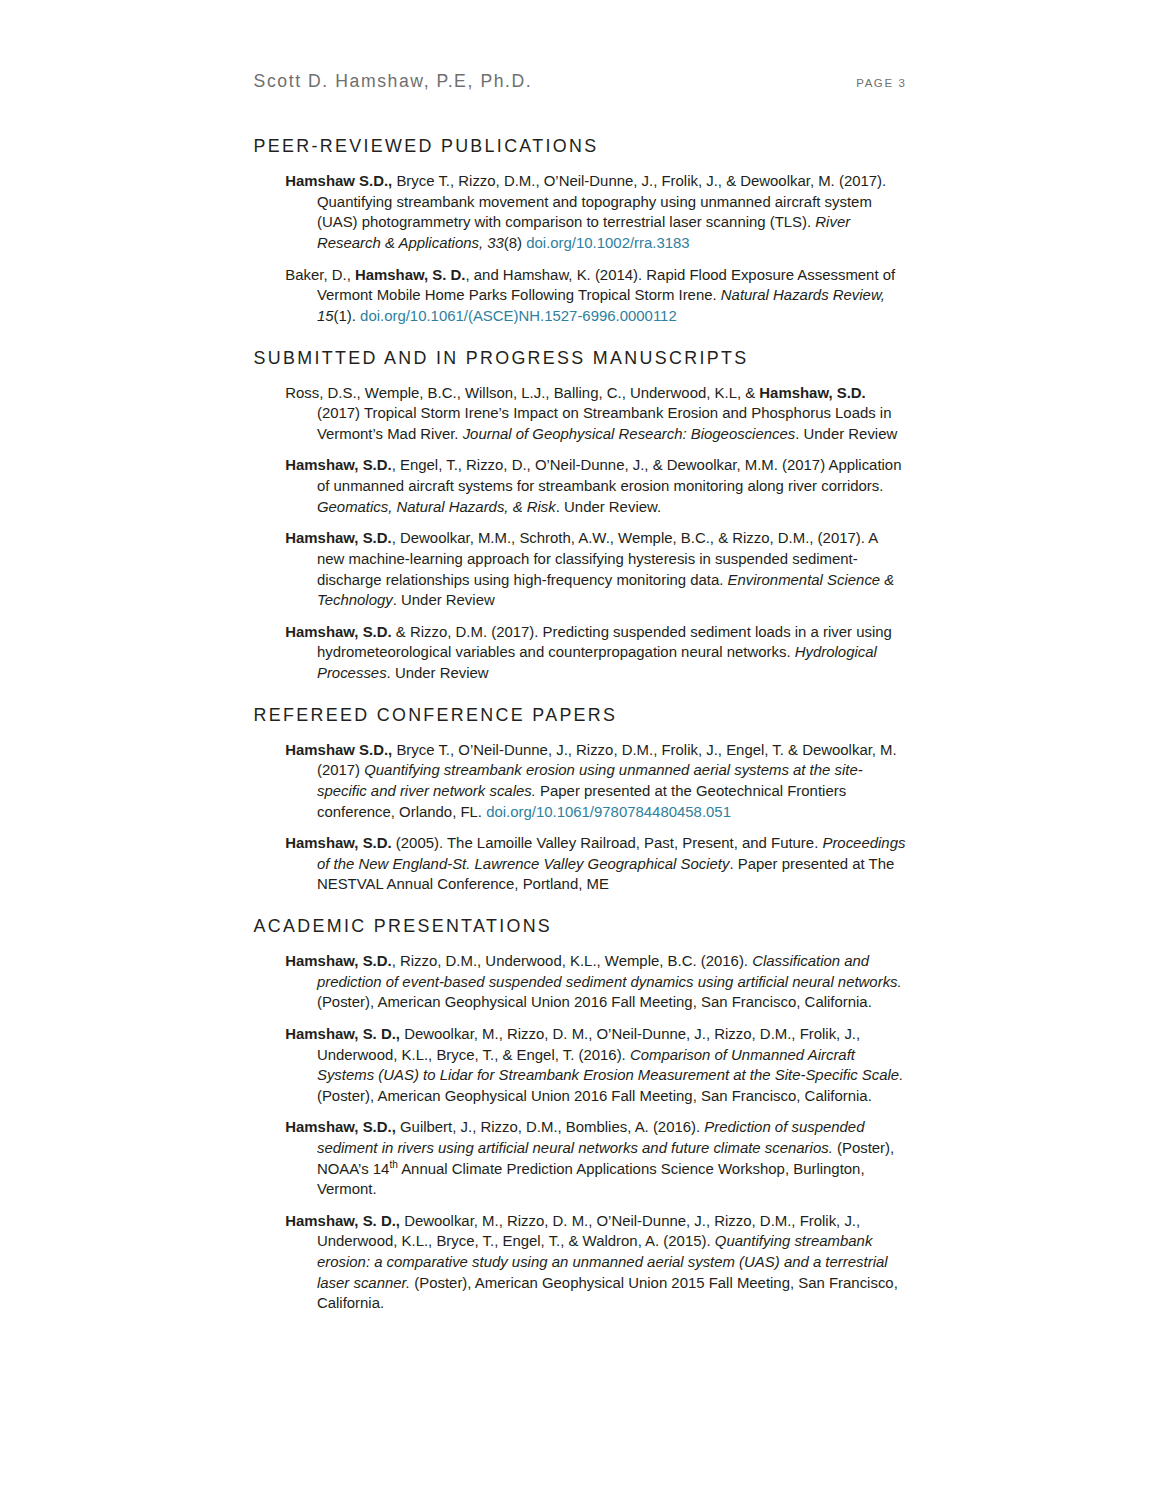Scott D. Hamshaw, P.E, Ph.D.
PAGE 3
PEER-REVIEWED PUBLICATIONS
Hamshaw S.D., Bryce T., Rizzo, D.M., O’Neil-Dunne, J., Frolik, J., & Dewoolkar, M. (2017). Quantifying streambank movement and topography using unmanned aircraft system (UAS) photogrammetry with comparison to terrestrial laser scanning (TLS). River Research & Applications, 33(8) doi.org/10.1002/rra.3183
Baker, D., Hamshaw, S. D., and Hamshaw, K. (2014). Rapid Flood Exposure Assessment of Vermont Mobile Home Parks Following Tropical Storm Irene. Natural Hazards Review, 15(1). doi.org/10.1061/(ASCE)NH.1527-6996.0000112
SUBMITTED AND IN PROGRESS MANUSCRIPTS
Ross, D.S., Wemple, B.C., Willson, L.J., Balling, C., Underwood, K.L, & Hamshaw, S.D. (2017) Tropical Storm Irene’s Impact on Streambank Erosion and Phosphorus Loads in Vermont’s Mad River. Journal of Geophysical Research: Biogeosciences. Under Review
Hamshaw, S.D., Engel, T., Rizzo, D., O’Neil-Dunne, J., & Dewoolkar, M.M. (2017) Application of unmanned aircraft systems for streambank erosion monitoring along river corridors. Geomatics, Natural Hazards, & Risk. Under Review.
Hamshaw, S.D., Dewoolkar, M.M., Schroth, A.W., Wemple, B.C., & Rizzo, D.M., (2017). A new machine-learning approach for classifying hysteresis in suspended sediment-discharge relationships using high-frequency monitoring data. Environmental Science & Technology. Under Review
Hamshaw, S.D. & Rizzo, D.M. (2017). Predicting suspended sediment loads in a river using hydrometeorological variables and counterpropagation neural networks. Hydrological Processes. Under Review
REFEREED CONFERENCE PAPERS
Hamshaw S.D., Bryce T., O’Neil-Dunne, J., Rizzo, D.M., Frolik, J., Engel, T. & Dewoolkar, M. (2017) Quantifying streambank erosion using unmanned aerial systems at the site-specific and river network scales. Paper presented at the Geotechnical Frontiers conference, Orlando, FL. doi.org/10.1061/9780784480458.051
Hamshaw, S.D. (2005). The Lamoille Valley Railroad, Past, Present, and Future. Proceedings of the New England-St. Lawrence Valley Geographical Society. Paper presented at The NESTVAL Annual Conference, Portland, ME
ACADEMIC PRESENTATIONS
Hamshaw, S.D., Rizzo, D.M., Underwood, K.L., Wemple, B.C. (2016). Classification and prediction of event-based suspended sediment dynamics using artificial neural networks. (Poster), American Geophysical Union 2016 Fall Meeting, San Francisco, California.
Hamshaw, S. D., Dewoolkar, M., Rizzo, D. M., O’Neil-Dunne, J., Rizzo, D.M., Frolik, J., Underwood, K.L., Bryce, T., & Engel, T. (2016). Comparison of Unmanned Aircraft Systems (UAS) to Lidar for Streambank Erosion Measurement at the Site-Specific Scale. (Poster), American Geophysical Union 2016 Fall Meeting, San Francisco, California.
Hamshaw, S.D., Guilbert, J., Rizzo, D.M., Bomblies, A. (2016). Prediction of suspended sediment in rivers using artificial neural networks and future climate scenarios. (Poster), NOAA’s 14th Annual Climate Prediction Applications Science Workshop, Burlington, Vermont.
Hamshaw, S. D., Dewoolkar, M., Rizzo, D. M., O’Neil-Dunne, J., Rizzo, D.M., Frolik, J., Underwood, K.L., Bryce, T., Engel, T., & Waldron, A. (2015). Quantifying streambank erosion: a comparative study using an unmanned aerial system (UAS) and a terrestrial laser scanner. (Poster), American Geophysical Union 2015 Fall Meeting, San Francisco, California.